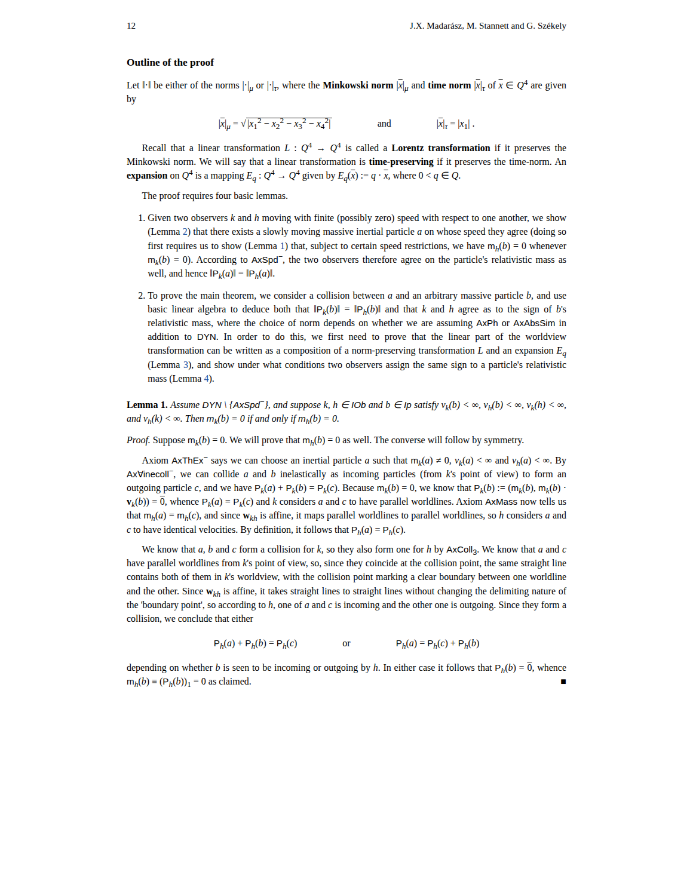12 J.X. Madarász, M. Stannett and G. Székely
Outline of the proof
Let ‖·‖ be either of the norms |·|μ or |·|τ, where the Minkowski norm |x|μ and time norm |x|τ of x ∈ Q4 are given by
|x|μ = √|x12 − x22 − x32 − x42| and |x|τ = |x1| .
Recall that a linear transformation L : Q4 → Q4 is called a Lorentz transformation if it preserves the Minkowski norm. We will say that a linear transformation is time-preserving if it preserves the time-norm. An expansion on Q4 is a mapping Eq : Q4 → Q4 given by Eq(x) := q · x, where 0 < q ∈ Q.
The proof requires four basic lemmas.
Given two observers k and h moving with finite (possibly zero) speed with respect to one another, we show (Lemma 2) that there exists a slowly moving massive inertial particle a on whose speed they agree (doing so first requires us to show (Lemma 1) that, subject to certain speed restrictions, we have mh(b) = 0 whenever mk(b) = 0). According to AxSpd−, the two observers therefore agree on the particle's relativistic mass as well, and hence ‖Pk(a)‖ = ‖Ph(a)‖.
To prove the main theorem, we consider a collision between a and an arbitrary massive particle b, and use basic linear algebra to deduce both that ‖Pk(b)‖ = ‖Ph(b)‖ and that k and h agree as to the sign of b's relativistic mass, where the choice of norm depends on whether we are assuming AxPh or AxAbsSim in addition to DYN. In order to do this, we first need to prove that the linear part of the worldview transformation can be written as a composition of a norm-preserving transformation L and an expansion Eq (Lemma 3), and show under what conditions two observers assign the same sign to a particle's relativistic mass (Lemma 4).
Lemma 1. Assume DYN \ {AxSpd−}, and suppose k, h ∈ IOb and b ∈ Ip satisfy vk(b) < ∞, vh(b) < ∞, vk(h) < ∞, and vh(k) < ∞. Then mk(b) = 0 if and only if mh(b) = 0.
Proof. Suppose mk(b) = 0. We will prove that mh(b) = 0 as well. The converse will follow by symmetry.
Axiom AxThEx− says we can choose an inertial particle a such that mk(a) ≠ 0, vk(a) < ∞ and vh(a) < ∞. By Ax∀inecoll−, we can collide a and b inelastically as incoming particles (from k's point of view) to form an outgoing particle c, and we have Pk(a) + Pk(b) = Pk(c). Because mk(b) = 0, we know that Pk(b) := (mk(b), mk(b) · vk(b)) = 0, whence Pk(a) = Pk(c) and k considers a and c to have parallel worldlines. Axiom AxMass now tells us that mh(a) = mh(c), and since wkh is affine, it maps parallel worldlines to parallel worldlines, so h considers a and c to have identical velocities. By definition, it follows that Ph(a) = Ph(c).
We know that a, b and c form a collision for k, so they also form one for h by AxColl3. We know that a and c have parallel worldlines from k's point of view, so, since they coincide at the collision point, the same straight line contains both of them in k's worldview, with the collision point marking a clear boundary between one worldline and the other. Since wkh is affine, it takes straight lines to straight lines without changing the delimiting nature of the 'boundary point', so according to h, one of a and c is incoming and the other one is outgoing. Since they form a collision, we conclude that either
Ph(a) + Ph(b) = Ph(c) or Ph(a) = Ph(c) + Ph(b)
depending on whether b is seen to be incoming or outgoing by h. In either case it follows that Ph(b) = 0, whence mh(b) ≡ (Ph(b))1 = 0 as claimed. ■